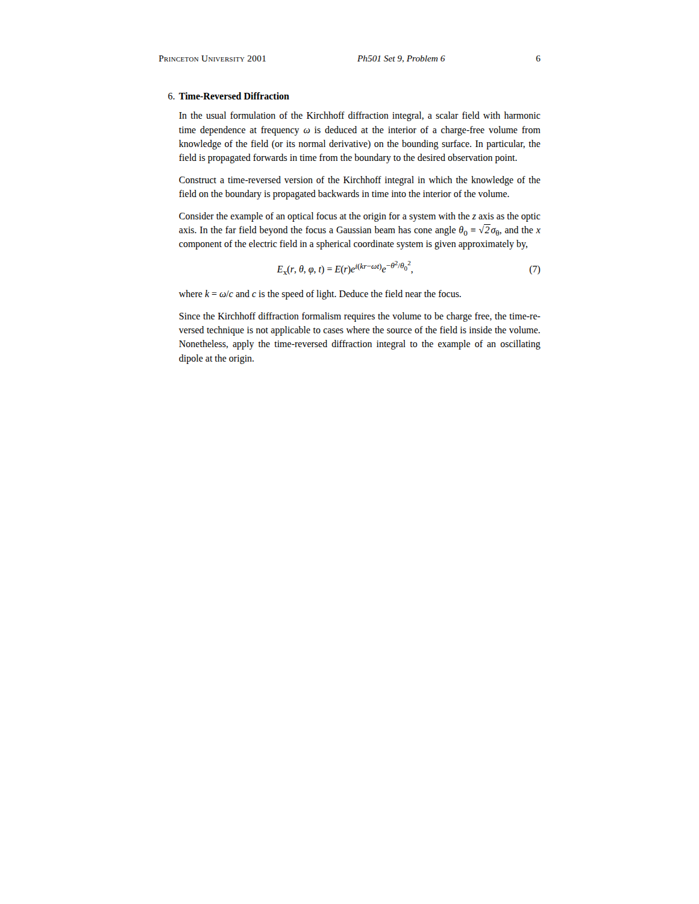Princeton University 2001 Ph501 Set 9, Problem 6 6
6. Time-Reversed Diffraction
In the usual formulation of the Kirchhoff diffraction integral, a scalar field with harmonic time dependence at frequency ω is deduced at the interior of a charge-free volume from knowledge of the field (or its normal derivative) on the bounding surface. In particular, the field is propagated forwards in time from the boundary to the desired observation point.
Construct a time-reversed version of the Kirchhoff integral in which the knowledge of the field on the boundary is propagated backwards in time into the interior of the volume.
Consider the example of an optical focus at the origin for a system with the z axis as the optic axis. In the far field beyond the focus a Gaussian beam has cone angle θ0 ≡ √2 σθ, and the x component of the electric field in a spherical coordinate system is given approximately by,
Ex(r, θ, φ, t) = E(r)ei(kr−ωt)e−θ2/θ02,
(7)
where k = ω/c and c is the speed of light. Deduce the field near the focus.
Since the Kirchhoff diffraction formalism requires the volume to be charge free, the time-reversed technique is not applicable to cases where the source of the field is inside the volume. Nonetheless, apply the time-reversed diffraction integral to the example of an oscillating dipole at the origin.